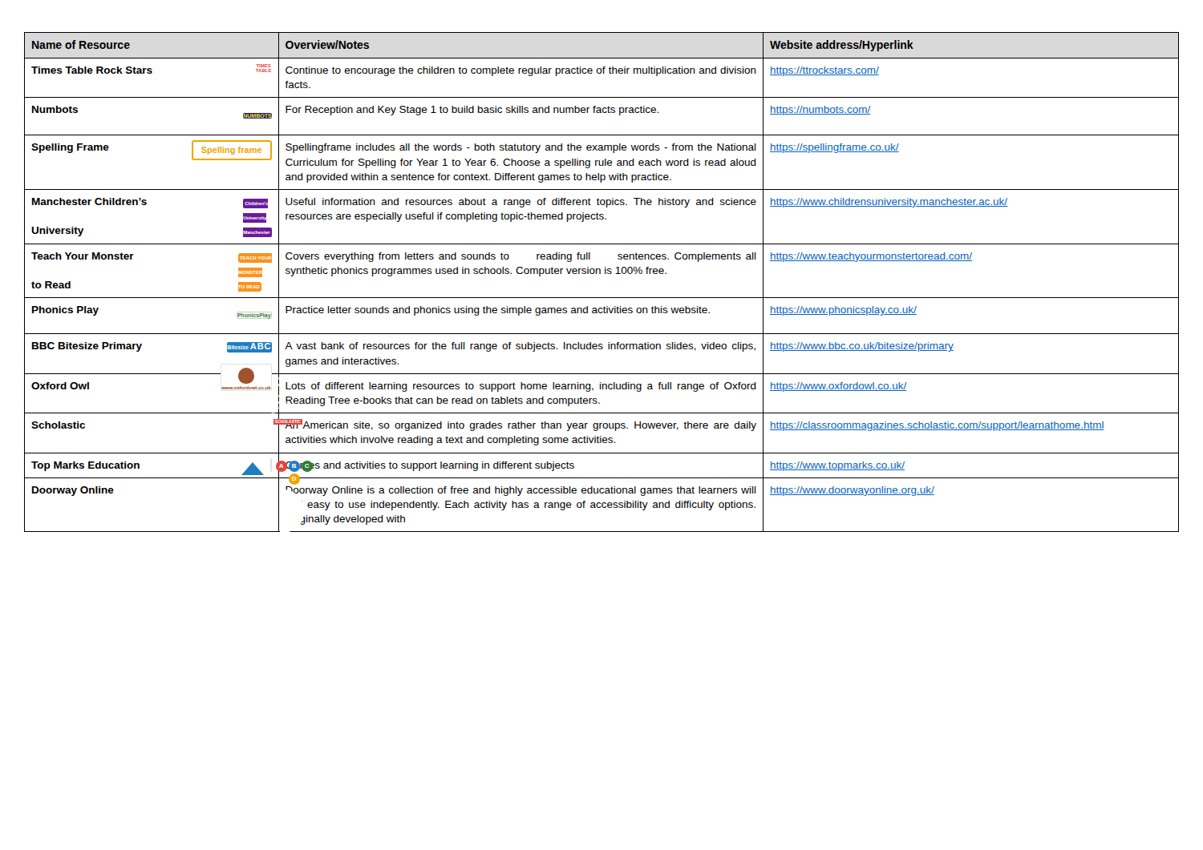| Name of Resource | Overview/Notes | Website address/Hyperlink |
| --- | --- | --- |
| Times Table Rock Stars TIMES TABLE ROCK STARS | Continue to encourage the children to complete regular practice of their multiplication and division facts. | https://ttrockstars.com/ |
| Numbots NUMBOTS | For Reception and Key Stage 1 to build basic skills and number facts practice. | https://numbots.com/ |
| Spelling Frame Spelling frame | Spellingframe includes all the words - both statutory and the example words - from the National Curriculum for Spelling for Year 1 to Year 6. Choose a spelling rule and each word is read aloud and provided within a sentence for context. Different games to help with practice. | https://spellingframe.co.uk/ |
| Manchester Children’s University Children's University Manchester | Useful information and resources about a range of different topics. The history and science resources are especially useful if completing topic-themed projects. | https://www.childrensuniversity.manchester.ac.uk/ |
| Teach Your Monster to Read TEACH YOUR MONSTER TO READ | Covers everything from letters and sounds to reading full sentences. Complements all synthetic phonics programmes used in schools. Computer version is 100% free. | https://www.teachyourmonstertoread.com/ |
| Phonics Play PhonicsPlay | Practice letter sounds and phonics using the simple games and activities on this website. | https://www.phonicsplay.co.uk/ |
| BBC Bitesize Primary Bitesize ABC | A vast bank of resources for the full range of subjects. Includes information slides, video clips, games and interactives. | https://www.bbc.co.uk/bitesize/primary |
| Oxford Owl www.oxfordowl.co.uk | Lots of different learning resources to support home learning, including a full range of Oxford Reading Tree e-books that can be read on tablets and computers. | https://www.oxfordowl.co.uk/ |
| Scholastic SCHOLASTIC Scholastic Learn at Home: Grades PreK-K | An American site, so organized into grades rather than year groups. However, there are daily activities which involve reading a text and completing some activities. | https://classroommagazines.scholastic.com/support/learnathome.html |
| Top Marks Education A B C D | Games and activities to support learning in different subjects | https://www.topmarks.co.uk/ |
| Doorway Online | Doorway Online is a collection of free and highly accessible educational games that learners will find easy to use independently. Each activity has a range of accessibility and difficulty options. Originally developed with | https://www.doorwayonline.org.uk/ |